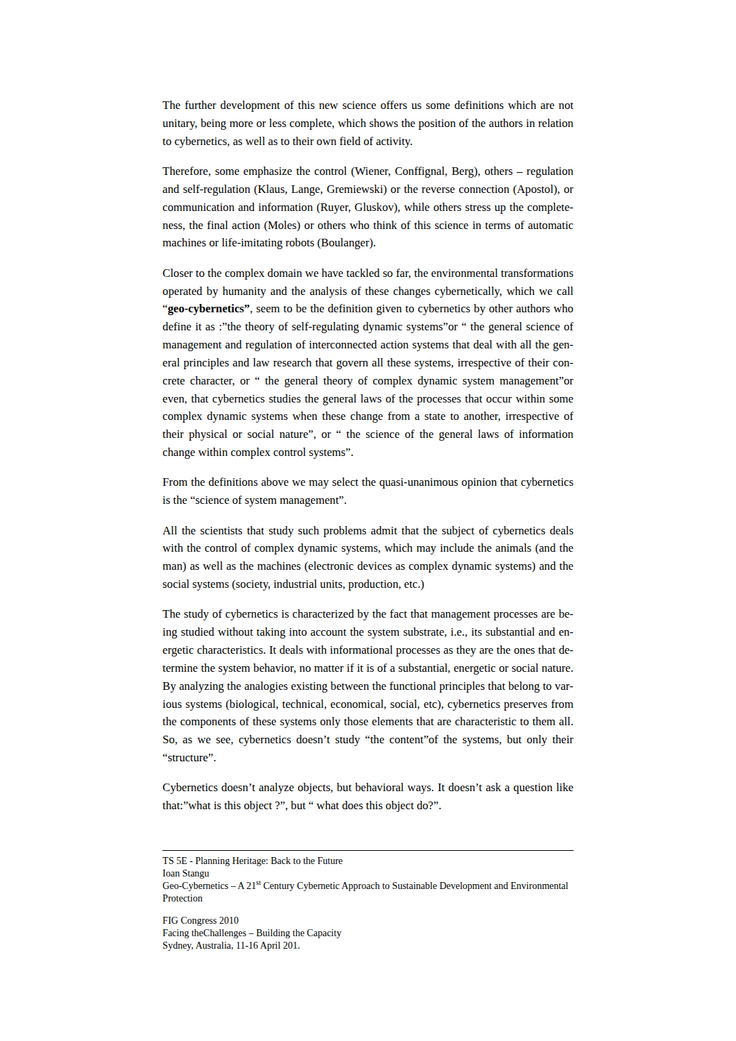The further development of this new science offers us some definitions which are not unitary, being more or less complete, which shows the position of the authors in relation to cybernetics, as well as to their own field of activity.
Therefore, some emphasize the control (Wiener, Conffignal, Berg), others – regulation and self-regulation (Klaus, Lange, Gremiewski) or the reverse connection (Apostol), or communication and information (Ruyer, Gluskov), while others stress up the completeness, the final action (Moles) or others who think of this science in terms of automatic machines or life-imitating robots (Boulanger).
Closer to the complex domain we have tackled so far, the environmental transformations operated by humanity and the analysis of these changes cybernetically, which we call “geo-cybernetics”, seem to be the definition given to cybernetics by other authors who define it as :”the theory of self-regulating dynamic systems”or “ the general science of management and regulation of interconnected action systems that deal with all the general principles and law research that govern all these systems, irrespective of their concrete character, or “ the general theory of complex dynamic system management”or even, that cybernetics studies the general laws of the processes that occur within some complex dynamic systems when these change from a state to another, irrespective of their physical or social nature”, or “ the science of the general laws of information change within complex control systems”.
From the definitions above we may select the quasi-unanimous opinion that cybernetics is the “science of system management”.
All the scientists that study such problems admit that the subject of cybernetics deals with the control of complex dynamic systems, which may include the animals (and the man) as well as the machines (electronic devices as complex dynamic systems) and the social systems (society, industrial units, production, etc.)
The study of cybernetics is characterized by the fact that management processes are being studied without taking into account the system substrate, i.e., its substantial and energetic characteristics. It deals with informational processes as they are the ones that determine the system behavior, no matter if it is of a substantial, energetic or social nature. By analyzing the analogies existing between the functional principles that belong to various systems (biological, technical, economical, social, etc), cybernetics preserves from the components of these systems only those elements that are characteristic to them all. So, as we see, cybernetics doesn’t study “the content”of the systems, but only their “structure”.
Cybernetics doesn’t analyze objects, but behavioral ways. It doesn’t ask a question like that:”what is this object ?”, but “ what does this object do?”.
TS 5E - Planning Heritage: Back to the Future
Ioan Stangu
Geo-Cybernetics – A 21st Century Cybernetic Approach to Sustainable Development and Environmental Protection
FIG Congress 2010
Facing theChallenges – Building the Capacity
Sydney, Australia, 11-16 April 201.